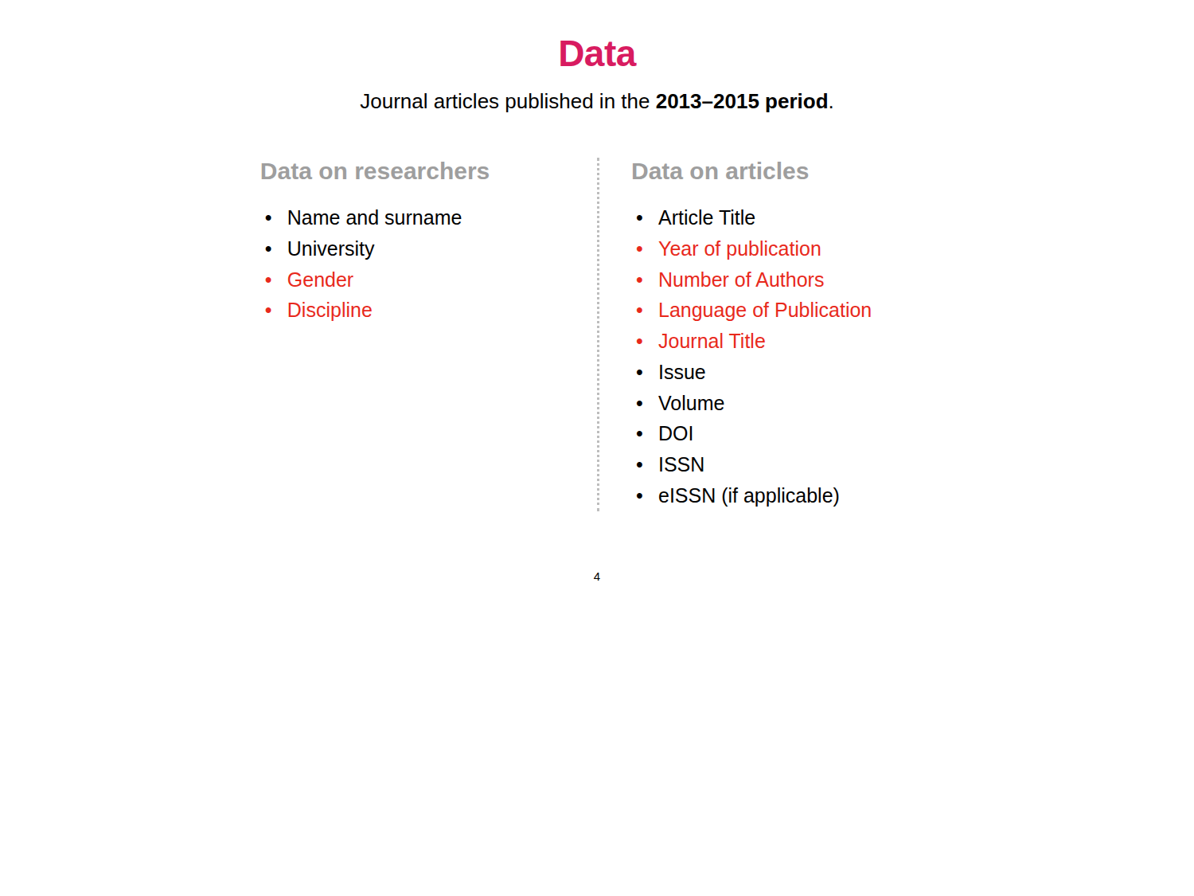Data
Journal articles published in the 2013–2015 period.
Data on researchers
Name and surname
University
Gender
Discipline
Data on articles
Article Title
Year of publication
Number of Authors
Language of Publication
Journal Title
Issue
Volume
DOI
ISSN
eISSN (if applicable)
4